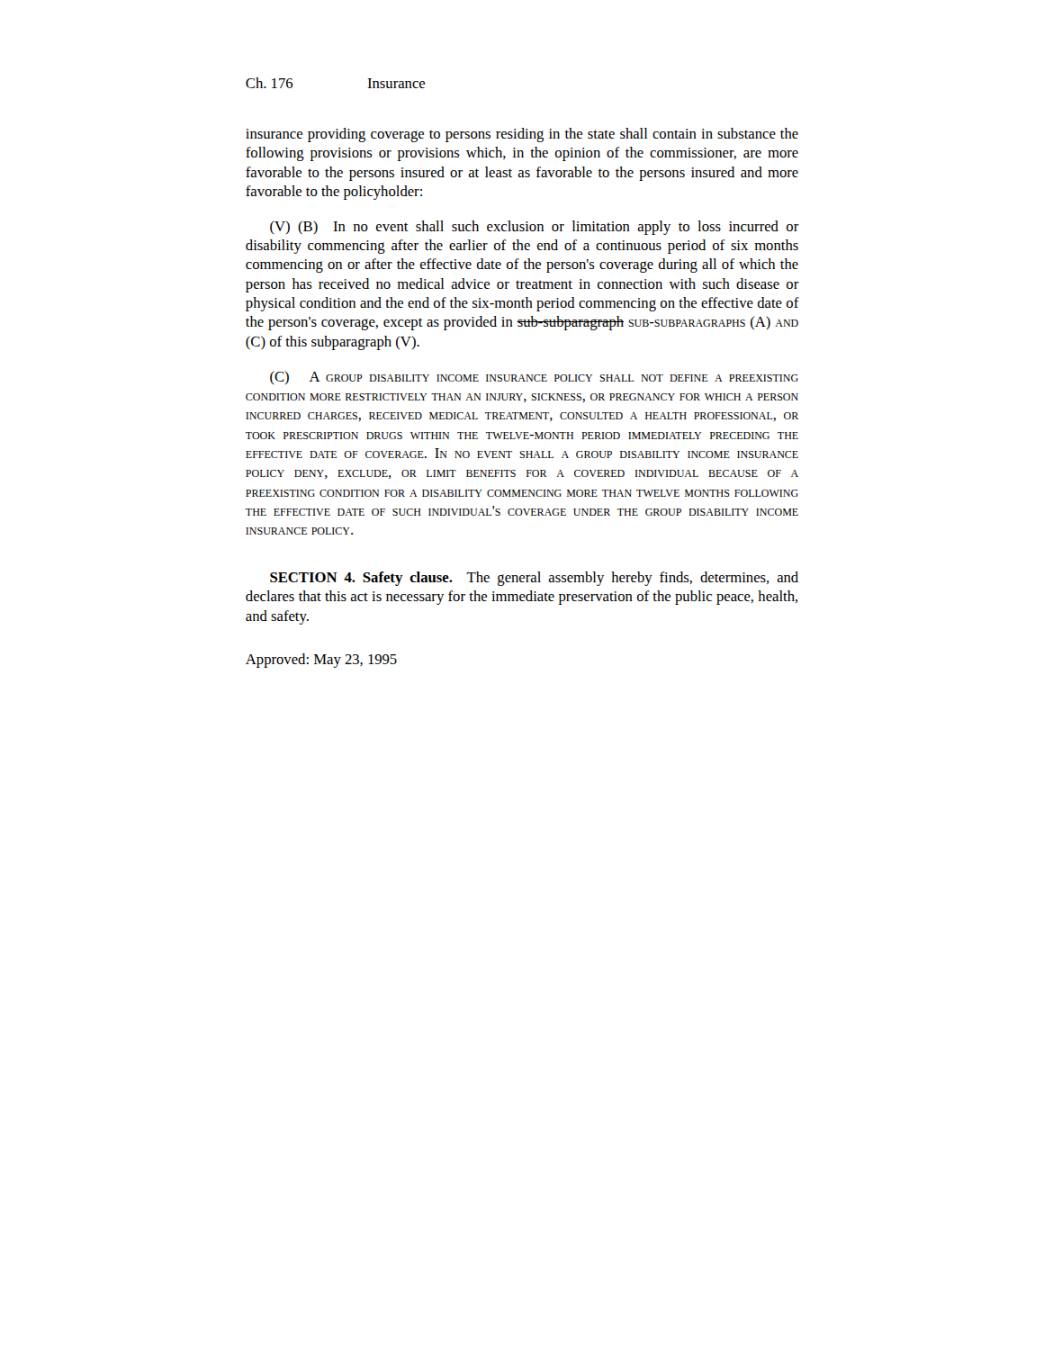Ch. 176
Insurance
insurance providing coverage to persons residing in the state shall contain in substance the following provisions or provisions which, in the opinion of the commissioner, are more favorable to the persons insured or at least as favorable to the persons insured and more favorable to the policyholder:
(V) (B) In no event shall such exclusion or limitation apply to loss incurred or disability commencing after the earlier of the end of a continuous period of six months commencing on or after the effective date of the person's coverage during all of which the person has received no medical advice or treatment in connection with such disease or physical condition and the end of the six-month period commencing on the effective date of the person's coverage, except as provided in sub-subparagraph sub-subparagraphs (A) and (C) of this subparagraph (V).
(C) A group disability income insurance policy shall not define a preexisting condition more restrictively than an injury, sickness, or pregnancy for which a person incurred charges, received medical treatment, consulted a health professional, or took prescription drugs within the twelve-month period immediately preceding the effective date of coverage. In no event shall a group disability income insurance policy deny, exclude, or limit benefits for a covered individual because of a preexisting condition for a disability commencing more than twelve months following the effective date of such individual's coverage under the group disability income insurance policy.
SECTION 4. Safety clause. The general assembly hereby finds, determines, and declares that this act is necessary for the immediate preservation of the public peace, health, and safety.
Approved: May 23, 1995